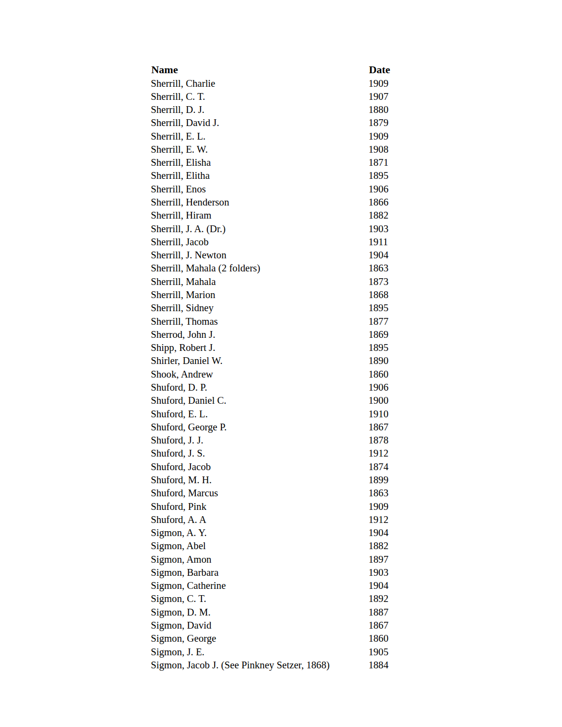| Name | Date |
| --- | --- |
| Sherrill, Charlie | 1909 |
| Sherrill, C. T. | 1907 |
| Sherrill, D. J. | 1880 |
| Sherrill, David J. | 1879 |
| Sherrill, E. L. | 1909 |
| Sherrill, E. W. | 1908 |
| Sherrill, Elisha | 1871 |
| Sherrill, Elitha | 1895 |
| Sherrill, Enos | 1906 |
| Sherrill, Henderson | 1866 |
| Sherrill, Hiram | 1882 |
| Sherrill, J. A. (Dr.) | 1903 |
| Sherrill, Jacob | 1911 |
| Sherrill, J. Newton | 1904 |
| Sherrill, Mahala (2 folders) | 1863 |
| Sherrill, Mahala | 1873 |
| Sherrill, Marion | 1868 |
| Sherrill, Sidney | 1895 |
| Sherrill, Thomas | 1877 |
| Sherrod, John J. | 1869 |
| Shipp, Robert J. | 1895 |
| Shirler, Daniel W. | 1890 |
| Shook, Andrew | 1860 |
| Shuford, D. P. | 1906 |
| Shuford, Daniel C. | 1900 |
| Shuford, E. L. | 1910 |
| Shuford, George P. | 1867 |
| Shuford, J. J. | 1878 |
| Shuford, J. S. | 1912 |
| Shuford, Jacob | 1874 |
| Shuford, M. H. | 1899 |
| Shuford, Marcus | 1863 |
| Shuford, Pink | 1909 |
| Shuford, A. A | 1912 |
| Sigmon, A. Y. | 1904 |
| Sigmon, Abel | 1882 |
| Sigmon, Amon | 1897 |
| Sigmon, Barbara | 1903 |
| Sigmon, Catherine | 1904 |
| Sigmon, C. T. | 1892 |
| Sigmon, D. M. | 1887 |
| Sigmon, David | 1867 |
| Sigmon, George | 1860 |
| Sigmon, J. E. | 1905 |
| Sigmon, Jacob J. (See Pinkney Setzer, 1868) | 1884 |